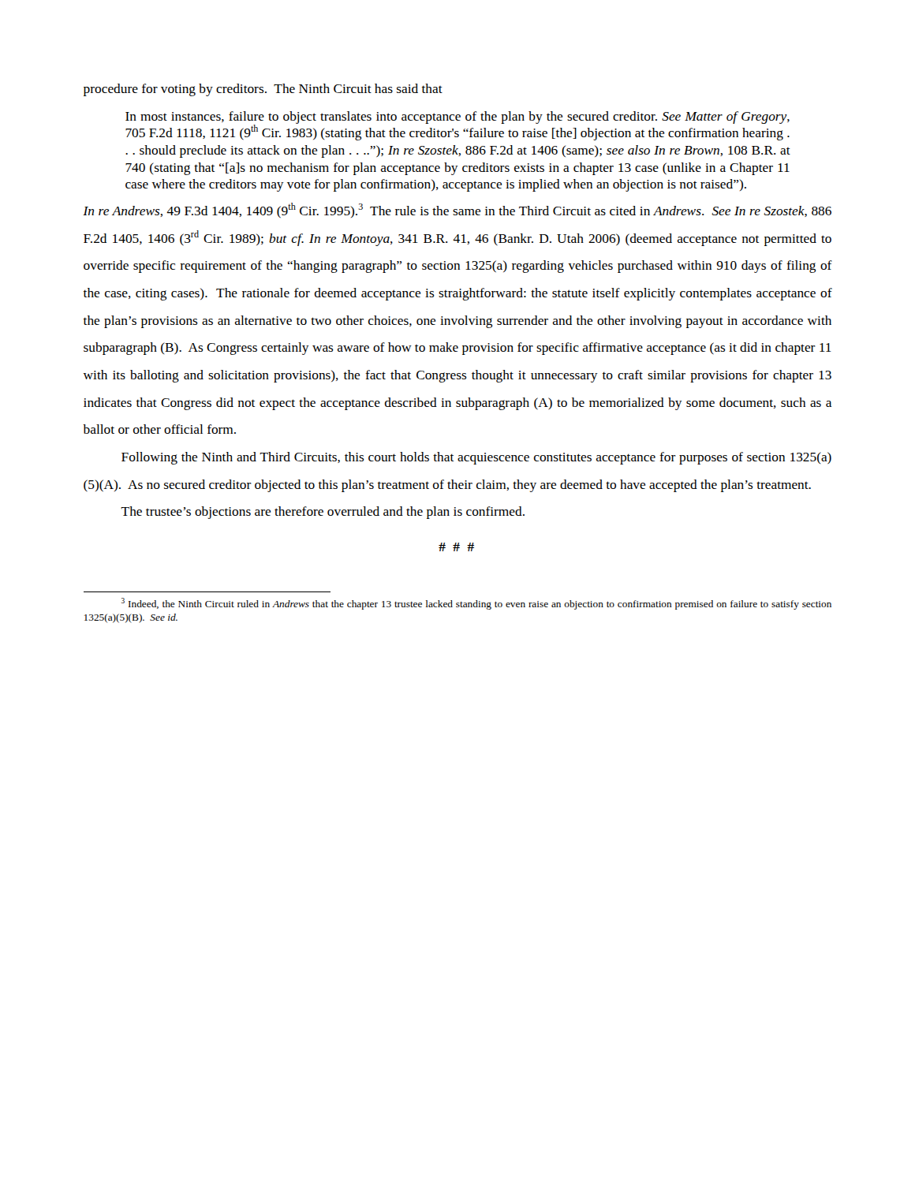procedure for voting by creditors. The Ninth Circuit has said that
In most instances, failure to object translates into acceptance of the plan by the secured creditor. See Matter of Gregory, 705 F.2d 1118, 1121 (9th Cir. 1983) (stating that the creditor's “failure to raise [the] objection at the confirmation hearing . . . should preclude its attack on the plan . . ..”); In re Szostek, 886 F.2d at 1406 (same); see also In re Brown, 108 B.R. at 740 (stating that “[a]s no mechanism for plan acceptance by creditors exists in a chapter 13 case (unlike in a Chapter 11 case where the creditors may vote for plan confirmation), acceptance is implied when an objection is not raised”).
In re Andrews, 49 F.3d 1404, 1409 (9th Cir. 1995).3 The rule is the same in the Third Circuit as cited in Andrews. See In re Szostek, 886 F.2d 1405, 1406 (3rd Cir. 1989); but cf. In re Montoya, 341 B.R. 41, 46 (Bankr. D. Utah 2006) (deemed acceptance not permitted to override specific requirement of the “hanging paragraph” to section 1325(a) regarding vehicles purchased within 910 days of filing of the case, citing cases). The rationale for deemed acceptance is straightforward: the statute itself explicitly contemplates acceptance of the plan’s provisions as an alternative to two other choices, one involving surrender and the other involving payout in accordance with subparagraph (B). As Congress certainly was aware of how to make provision for specific affirmative acceptance (as it did in chapter 11 with its balloting and solicitation provisions), the fact that Congress thought it unnecessary to craft similar provisions for chapter 13 indicates that Congress did not expect the acceptance described in subparagraph (A) to be memorialized by some document, such as a ballot or other official form.
Following the Ninth and Third Circuits, this court holds that acquiescence constitutes acceptance for purposes of section 1325(a)(5)(A). As no secured creditor objected to this plan’s treatment of their claim, they are deemed to have accepted the plan’s treatment.
The trustee’s objections are therefore overruled and the plan is confirmed.
# # #
3 Indeed, the Ninth Circuit ruled in Andrews that the chapter 13 trustee lacked standing to even raise an objection to confirmation premised on failure to satisfy section 1325(a)(5)(B). See id.